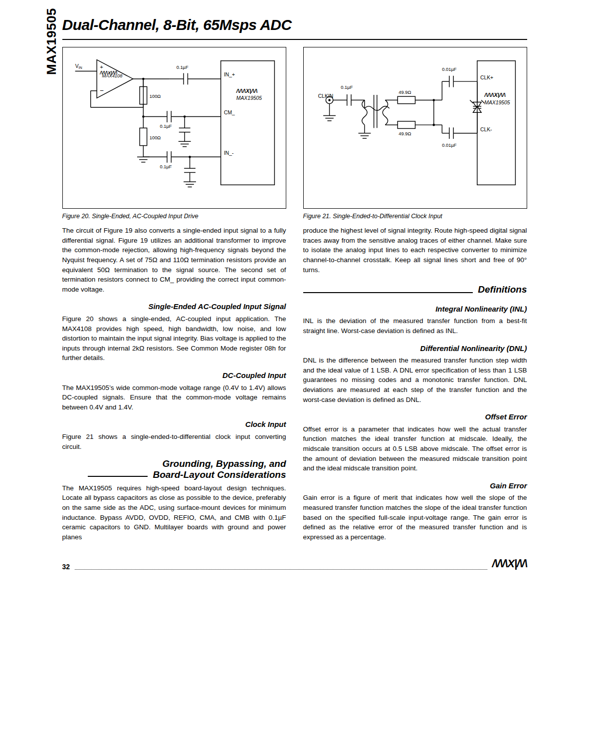MAX19505
Dual-Channel, 8-Bit, 65Msps ADC
+ − MAX4108 0.1µF 100Ω 100Ω 0.1µF 0.1µF VIN IN_+ CM_ IN_- MAX19505 /\/\/\X|/\/\ /\/\/\X|/\/\
Figure 20. Single-Ended, AC-Coupled Input Drive
The circuit of Figure 19 also converts a single-ended input signal to a fully differential signal. Figure 19 utilizes an additional transformer to improve the common-mode rejection, allowing high-frequency signals beyond the Nyquist frequency. A set of 75Ω and 110Ω termination resistors provide an equivalent 50Ω termination to the signal source. The second set of termination resistors connect to CM_ providing the correct input common-mode voltage.
Single-Ended AC-Coupled Input Signal
Figure 20 shows a single-ended, AC-coupled input application. The MAX4108 provides high speed, high bandwidth, low noise, and low distortion to maintain the input signal integrity. Bias voltage is applied to the inputs through internal 2kΩ resistors. See Common Mode register 08h for further details.
DC-Coupled Input
The MAX19505’s wide common-mode voltage range (0.4V to 1.4V) allows DC-coupled signals. Ensure that the common-mode voltage remains between 0.4V and 1.4V.
Clock Input
Figure 21 shows a single-ended-to-differential clock input converting circuit.
Grounding, Bypassing, and
Board-Layout Considerations
The MAX19505 requires high-speed board-layout design techniques. Locate all bypass capacitors as close as possible to the device, preferably on the same side as the ADC, using surface-mount devices for minimum inductance. Bypass AVDD, OVDD, REFIO, CMA, and CMB with 0.1µF ceramic capacitors to GND. Multilayer boards with ground and power planes
0.1µF 49.9Ω 49.9Ω 0.01µF 0.01µF CLKIN CLK+ CLK- MAX19505 /\/\/\X|/\/\
Figure 21. Single-Ended-to-Differential Clock Input
produce the highest level of signal integrity. Route high-speed digital signal traces away from the sensitive analog traces of either channel. Make sure to isolate the analog input lines to each respective converter to minimize channel-to-channel crosstalk. Keep all signal lines short and free of 90° turns.
Definitions
Integral Nonlinearity (INL)
INL is the deviation of the measured transfer function from a best-fit straight line. Worst-case deviation is defined as INL.
Differential Nonlinearity (DNL)
DNL is the difference between the measured transfer function step width and the ideal value of 1 LSB. A DNL error specification of less than 1 LSB guarantees no missing codes and a monotonic transfer function. DNL deviations are measured at each step of the transfer function and the worst-case deviation is defined as DNL.
Offset Error
Offset error is a parameter that indicates how well the actual transfer function matches the ideal transfer function at midscale. Ideally, the midscale transition occurs at 0.5 LSB above midscale. The offset error is the amount of deviation between the measured midscale transition point and the ideal midscale transition point.
Gain Error
Gain error is a figure of merit that indicates how well the slope of the measured transfer function matches the slope of the ideal transfer function based on the specified full-scale input-voltage range. The gain error is defined as the relative error of the measured transfer function and is expressed as a percentage.
32
__________________________________________________________________________________________
/\/\/\X|/\/\